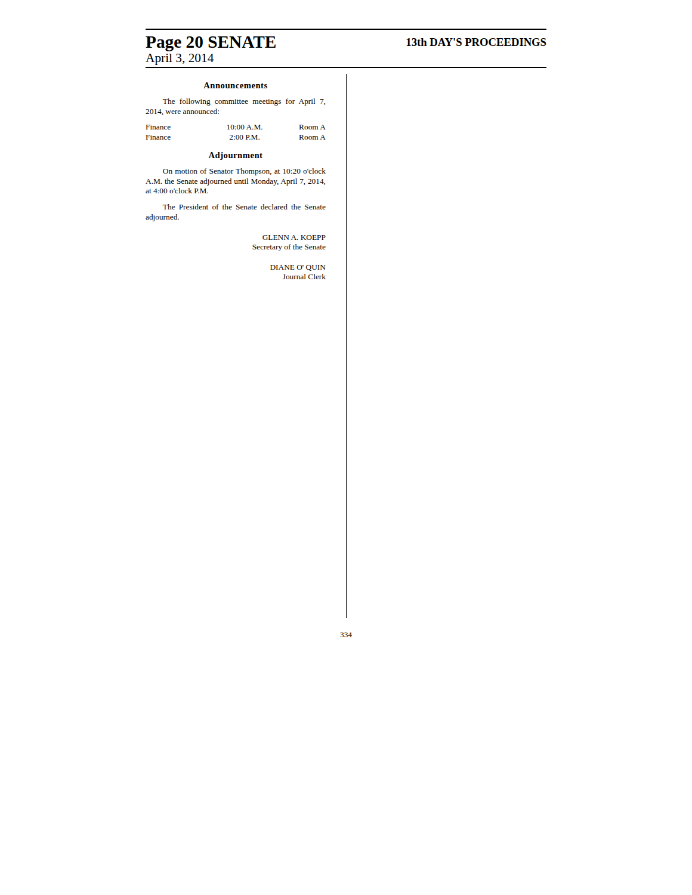Page 20 SENATE April 3, 2014
13th DAY'S PROCEEDINGS
Announcements
The following committee meetings for April 7, 2014, were announced:
| Finance | 10:00 A.M. | Room A |
| Finance | 2:00 P.M. | Room A |
Adjournment
On motion of Senator Thompson, at 10:20 o'clock A.M. the Senate adjourned until Monday, April 7, 2014, at 4:00 o'clock P.M.
The President of the Senate declared the Senate adjourned.
GLENN A. KOEPP Secretary of the Senate
DIANE O' QUIN Journal Clerk
334